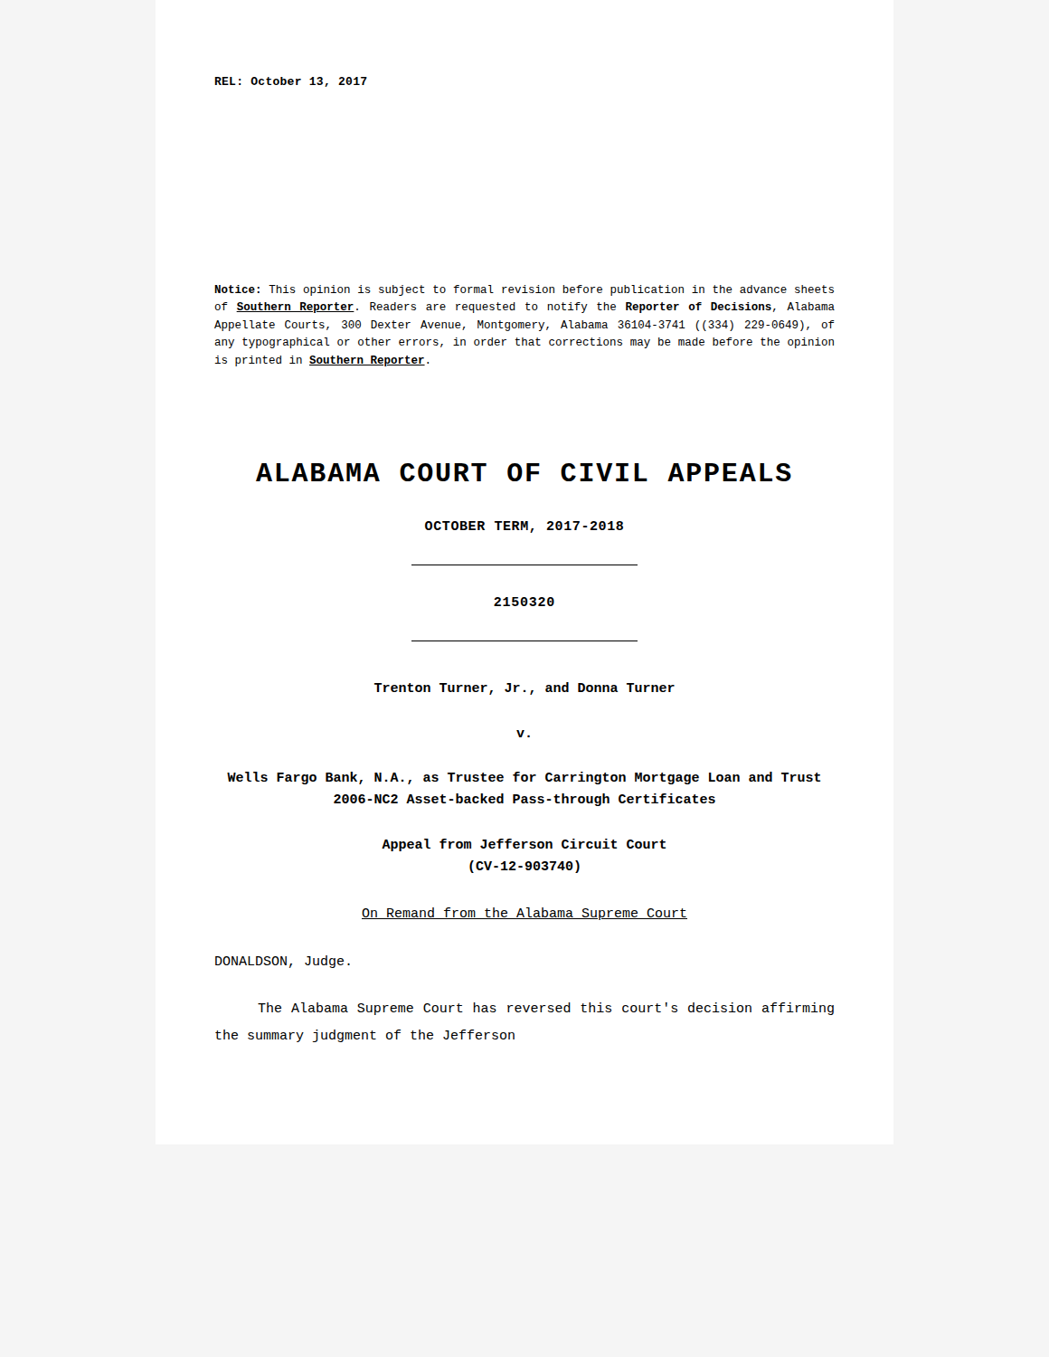REL: October 13, 2017
Notice: This opinion is subject to formal revision before publication in the advance sheets of Southern Reporter. Readers are requested to notify the Reporter of Decisions, Alabama Appellate Courts, 300 Dexter Avenue, Montgomery, Alabama 36104-3741 ((334) 229-0649), of any typographical or other errors, in order that corrections may be made before the opinion is printed in Southern Reporter.
ALABAMA COURT OF CIVIL APPEALS
OCTOBER TERM, 2017-2018
2150320
Trenton Turner, Jr., and Donna Turner
v.
Wells Fargo Bank, N.A., as Trustee for Carrington Mortgage Loan and Trust 2006-NC2 Asset-backed Pass-through Certificates
Appeal from Jefferson Circuit Court
(CV-12-903740)
On Remand from the Alabama Supreme Court
DONALDSON, Judge.
The Alabama Supreme Court has reversed this court's decision affirming the summary judgment of the Jefferson